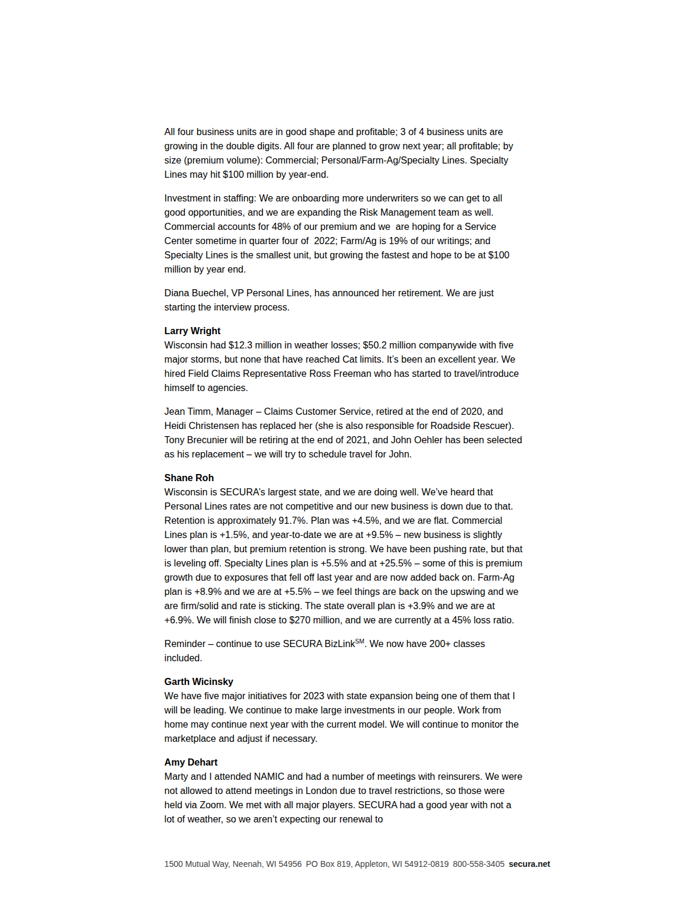All four business units are in good shape and profitable; 3 of 4 business units are growing in the double digits. All four are planned to grow next year; all profitable; by size (premium volume): Commercial; Personal/Farm-Ag/Specialty Lines. Specialty Lines may hit $100 million by year-end.
Investment in staffing: We are onboarding more underwriters so we can get to all good opportunities, and we are expanding the Risk Management team as well. Commercial accounts for 48% of our premium and we are hoping for a Service Center sometime in quarter four of 2022; Farm/Ag is 19% of our writings; and Specialty Lines is the smallest unit, but growing the fastest and hope to be at $100 million by year end.
Diana Buechel, VP Personal Lines, has announced her retirement. We are just starting the interview process.
Larry Wright
Wisconsin had $12.3 million in weather losses; $50.2 million companywide with five major storms, but none that have reached Cat limits. It’s been an excellent year. We hired Field Claims Representative Ross Freeman who has started to travel/introduce himself to agencies.
Jean Timm, Manager – Claims Customer Service, retired at the end of 2020, and Heidi Christensen has replaced her (she is also responsible for Roadside Rescuer). Tony Brecunier will be retiring at the end of 2021, and John Oehler has been selected as his replacement – we will try to schedule travel for John.
Shane Roh
Wisconsin is SECURA’s largest state, and we are doing well. We’ve heard that Personal Lines rates are not competitive and our new business is down due to that. Retention is approximately 91.7%. Plan was +4.5%, and we are flat. Commercial Lines plan is +1.5%, and year-to-date we are at +9.5% – new business is slightly lower than plan, but premium retention is strong. We have been pushing rate, but that is leveling off. Specialty Lines plan is +5.5% and at +25.5% – some of this is premium growth due to exposures that fell off last year and are now added back on. Farm-Ag plan is +8.9% and we are at +5.5% – we feel things are back on the upswing and we are firm/solid and rate is sticking. The state overall plan is +3.9% and we are at +6.9%. We will finish close to $270 million, and we are currently at a 45% loss ratio.
Reminder – continue to use SECURA BizLinkSM. We now have 200+ classes included.
Garth Wicinsky
We have five major initiatives for 2023 with state expansion being one of them that I will be leading. We continue to make large investments in our people. Work from home may continue next year with the current model. We will continue to monitor the marketplace and adjust if necessary.
Amy Dehart
Marty and I attended NAMIC and had a number of meetings with reinsurers. We were not allowed to attend meetings in London due to travel restrictions, so those were held via Zoom. We met with all major players. SECURA had a good year with not a lot of weather, so we aren’t expecting our renewal to
1500 Mutual Way, Neenah, WI 54956 PO Box 819, Appleton, WI 54912-0819 800-558-3405 secura.net